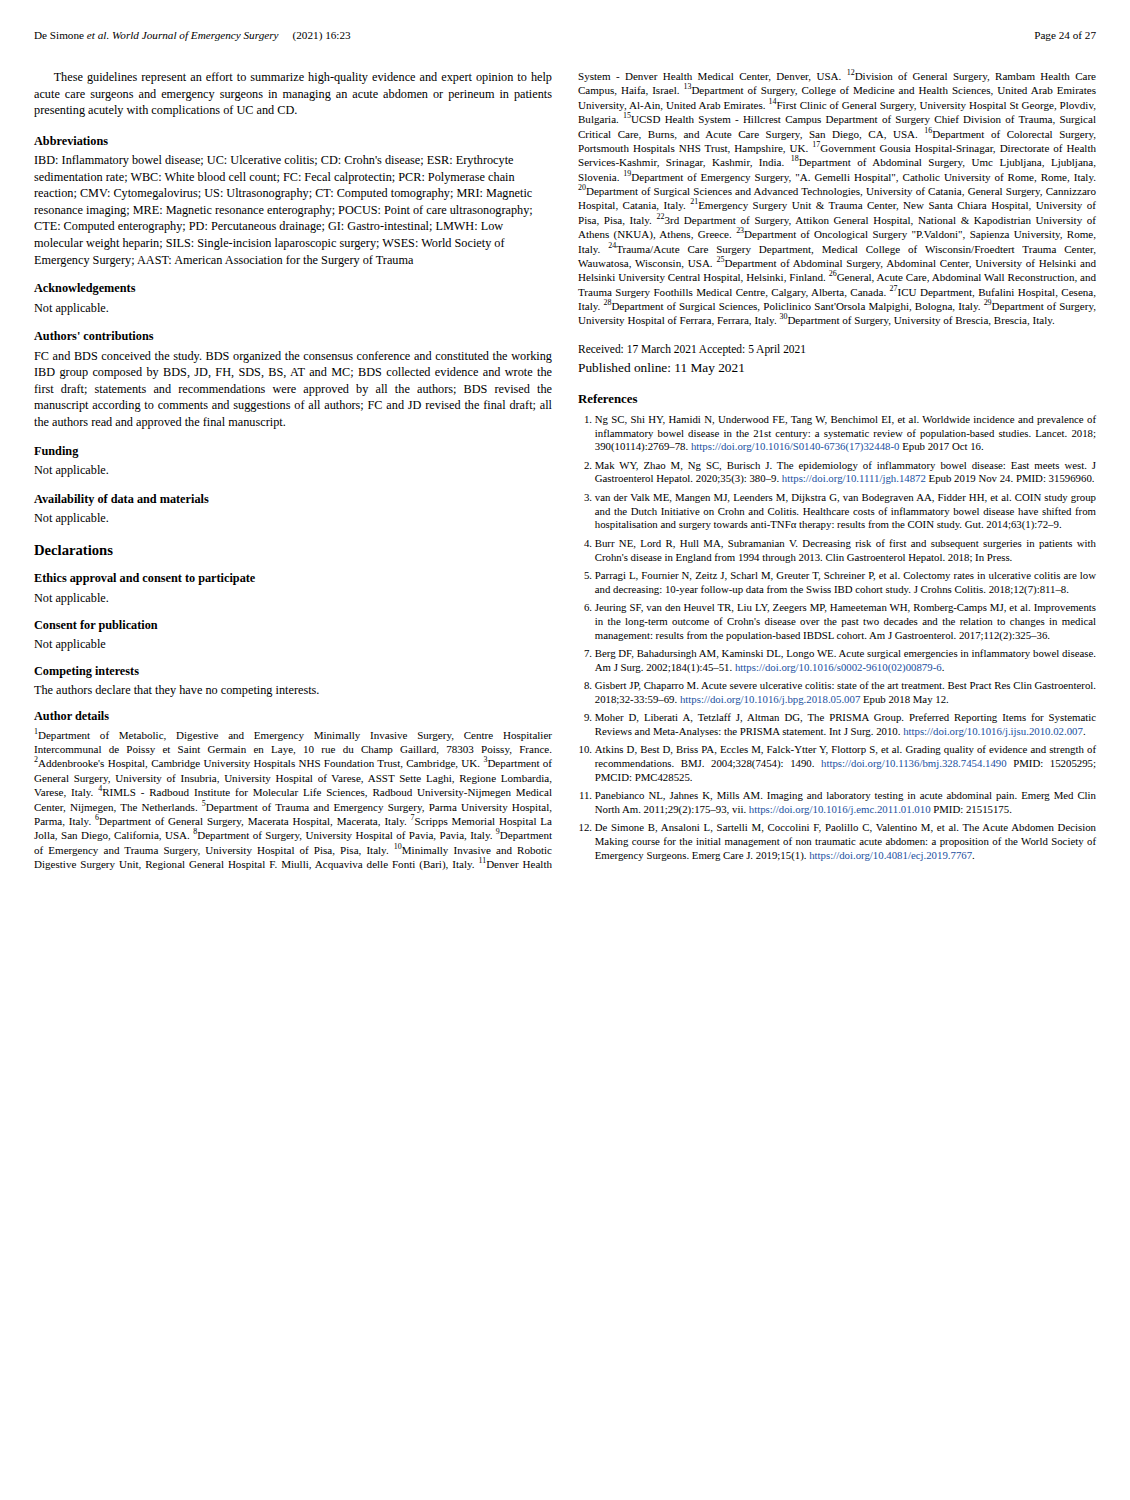De Simone et al. World Journal of Emergency Surgery (2021) 16:23
Page 24 of 27
These guidelines represent an effort to summarize high-quality evidence and expert opinion to help acute care surgeons and emergency surgeons in managing an acute abdomen or perineum in patients presenting acutely with complications of UC and CD.
Abbreviations
IBD: Inflammatory bowel disease; UC: Ulcerative colitis; CD: Crohn's disease; ESR: Erythrocyte sedimentation rate; WBC: White blood cell count; FC: Fecal calprotectin; PCR: Polymerase chain reaction; CMV: Cytomegalovirus; US: Ultrasonography; CT: Computed tomography; MRI: Magnetic resonance imaging; MRE: Magnetic resonance enterography; POCUS: Point of care ultrasonography; CTE: Computed enterography; PD: Percutaneous drainage; GI: Gastro-intestinal; LMWH: Low molecular weight heparin; SILS: Single-incision laparoscopic surgery; WSES: World Society of Emergency Surgery; AAST: American Association for the Surgery of Trauma
Acknowledgements
Not applicable.
Authors' contributions
FC and BDS conceived the study. BDS organized the consensus conference and constituted the working IBD group composed by BDS, JD, FH, SDS, BS, AT and MC; BDS collected evidence and wrote the first draft; statements and recommendations were approved by all the authors; BDS revised the manuscript according to comments and suggestions of all authors; FC and JD revised the final draft; all the authors read and approved the final manuscript.
Funding
Not applicable.
Availability of data and materials
Not applicable.
Declarations
Ethics approval and consent to participate
Not applicable.
Consent for publication
Not applicable
Competing interests
The authors declare that they have no competing interests.
Author details
1Department of Metabolic, Digestive and Emergency Minimally Invasive Surgery, Centre Hospitalier Intercommunal de Poissy et Saint Germain en Laye, 10 rue du Champ Gaillard, 78303 Poissy, France. 2Addenbrooke's Hospital, Cambridge University Hospitals NHS Foundation Trust, Cambridge, UK. 3Department of General Surgery, University of Insubria, University Hospital of Varese, ASST Sette Laghi, Regione Lombardia, Varese, Italy. 4RIMLS - Radboud Institute for Molecular Life Sciences, Radboud University-Nijmegen Medical Center, Nijmegen, The Netherlands. 5Department of Trauma and Emergency Surgery, Parma University Hospital, Parma, Italy. 6Department of General Surgery, Macerata Hospital, Macerata, Italy. 7Scripps Memorial Hospital La Jolla, San Diego, California, USA. 8Department of Surgery, University Hospital of Pavia, Pavia, Italy. 9Department of Emergency and Trauma Surgery, University Hospital of Pisa, Pisa, Italy. 10Minimally Invasive and Robotic Digestive Surgery Unit, Regional General Hospital F. Miulli, Acquaviva delle Fonti (Bari), Italy. 11Denver Health System - Denver Health Medical Center, Denver, USA. 12Division of General Surgery, Rambam Health Care Campus, Haifa, Israel. 13Department of Surgery, College of Medicine and Health Sciences, United Arab Emirates University, Al-Ain, United Arab Emirates. 14First Clinic of General Surgery, University Hospital St George, Plovdiv, Bulgaria. 15UCSD Health System - Hillcrest Campus Department of Surgery Chief Division of Trauma, Surgical Critical Care, Burns, and Acute Care Surgery, San Diego, CA, USA. 16Department of Colorectal Surgery, Portsmouth Hospitals NHS Trust, Hampshire, UK. 17Government Gousia Hospital-Srinagar, Directorate of Health Services-Kashmir, Srinagar, Kashmir, India. 18Department of Abdominal Surgery, Umc Ljubljana, Ljubljana, Slovenia. 19Department of Emergency Surgery, "A. Gemelli Hospital", Catholic University of Rome, Rome, Italy. 20Department of Surgical Sciences and Advanced Technologies, University of Catania, General Surgery, Cannizzaro Hospital, Catania, Italy. 21Emergency Surgery Unit & Trauma Center, New Santa Chiara Hospital, University of Pisa, Pisa, Italy. 223rd Department of Surgery, Attikon General Hospital, National & Kapodistrian University of Athens (NKUA), Athens, Greece. 23Department of Oncological Surgery "P.Valdoni", Sapienza University, Rome, Italy. 24Trauma/Acute Care Surgery Department, Medical College of Wisconsin/Froedtert Trauma Center, Wauwatosa, Wisconsin, USA. 25Department of Abdominal Surgery, Abdominal Center, University of Helsinki and Helsinki University Central Hospital, Helsinki, Finland. 26General, Acute Care, Abdominal Wall Reconstruction, and Trauma Surgery Foothills Medical Centre, Calgary, Alberta, Canada. 27ICU Department, Bufalini Hospital, Cesena, Italy. 28Department of Surgical Sciences, Policlinico Sant'Orsola Malpighi, Bologna, Italy. 29Department of Surgery, University Hospital of Ferrara, Ferrara, Italy. 30Department of Surgery, University of Brescia, Brescia, Italy.
Received: 17 March 2021 Accepted: 5 April 2021
Published online: 11 May 2021
References
Ng SC, Shi HY, Hamidi N, Underwood FE, Tang W, Benchimol EI, et al. Worldwide incidence and prevalence of inflammatory bowel disease in the 21st century: a systematic review of population-based studies. Lancet. 2018; 390(10114):2769–78. https://doi.org/10.1016/S0140-6736(17)32448-0 Epub 2017 Oct 16.
Mak WY, Zhao M, Ng SC, Burisch J. The epidemiology of inflammatory bowel disease: East meets west. J Gastroenterol Hepatol. 2020;35(3): 380–9. https://doi.org/10.1111/jgh.14872 Epub 2019 Nov 24. PMID: 31596960.
van der Valk ME, Mangen MJ, Leenders M, Dijkstra G, van Bodegraven AA, Fidder HH, et al. COIN study group and the Dutch Initiative on Crohn and Colitis. Healthcare costs of inflammatory bowel disease have shifted from hospitalisation and surgery towards anti-TNFα therapy: results from the COIN study. Gut. 2014;63(1):72–9.
Burr NE, Lord R, Hull MA, Subramanian V. Decreasing risk of first and subsequent surgeries in patients with Crohn's disease in England from 1994 through 2013. Clin Gastroenterol Hepatol. 2018; In Press.
Parragi L, Fournier N, Zeitz J, Scharl M, Greuter T, Schreiner P, et al. Colectomy rates in ulcerative colitis are low and decreasing: 10-year follow-up data from the Swiss IBD cohort study. J Crohns Colitis. 2018;12(7):811–8.
Jeuring SF, van den Heuvel TR, Liu LY, Zeegers MP, Hameeteman WH, Romberg-Camps MJ, et al. Improvements in the long-term outcome of Crohn's disease over the past two decades and the relation to changes in medical management: results from the population-based IBDSL cohort. Am J Gastroenterol. 2017;112(2):325–36.
Berg DF, Bahadursingh AM, Kaminski DL, Longo WE. Acute surgical emergencies in inflammatory bowel disease. Am J Surg. 2002;184(1):45–51. https://doi.org/10.1016/s0002-9610(02)00879-6.
Gisbert JP, Chaparro M. Acute severe ulcerative colitis: state of the art treatment. Best Pract Res Clin Gastroenterol. 2018;32-33:59–69. https://doi.org/10.1016/j.bpg.2018.05.007 Epub 2018 May 12.
Moher D, Liberati A, Tetzlaff J, Altman DG, The PRISMA Group. Preferred Reporting Items for Systematic Reviews and Meta-Analyses: the PRISMA statement. Int J Surg. 2010. https://doi.org/10.1016/j.ijsu.2010.02.007.
Atkins D, Best D, Briss PA, Eccles M, Falck-Ytter Y, Flottorp S, et al. Grading quality of evidence and strength of recommendations. BMJ. 2004;328(7454): 1490. https://doi.org/10.1136/bmj.328.7454.1490 PMID: 15205295; PMCID: PMC428525.
Panebianco NL, Jahnes K, Mills AM. Imaging and laboratory testing in acute abdominal pain. Emerg Med Clin North Am. 2011;29(2):175–93, vii. https://doi.org/10.1016/j.emc.2011.01.010 PMID: 21515175.
De Simone B, Ansaloni L, Sartelli M, Coccolini F, Paolillo C, Valentino M, et al. The Acute Abdomen Decision Making course for the initial management of non traumatic acute abdomen: a proposition of the World Society of Emergency Surgeons. Emerg Care J. 2019;15(1). https://doi.org/10.4081/ecj.2019.7767.